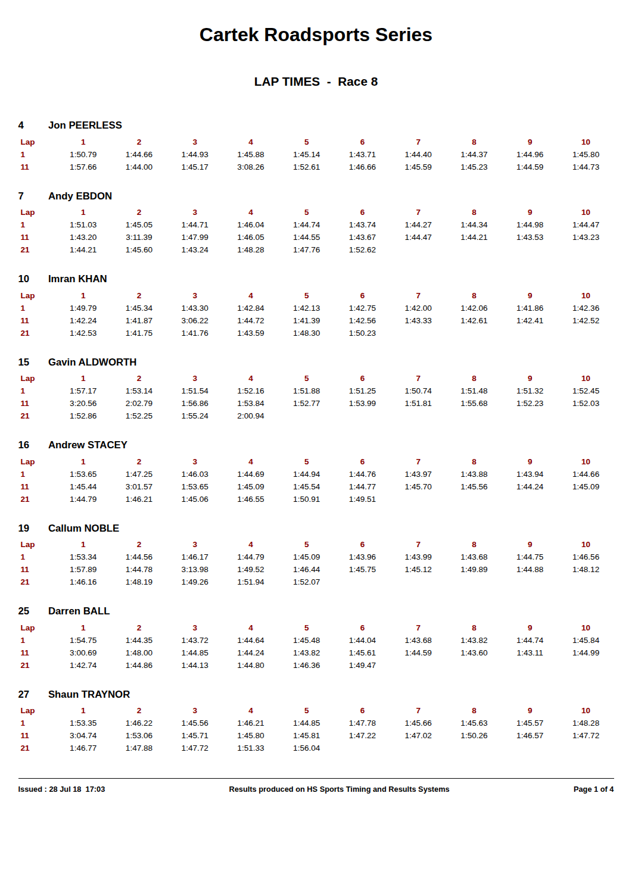Cartek Roadsports Series
LAP TIMES - Race 8
4 Jon PEERLESS
| Lap | 1 | 2 | 3 | 4 | 5 | 6 | 7 | 8 | 9 | 10 |
| --- | --- | --- | --- | --- | --- | --- | --- | --- | --- | --- |
| 1 | 1:50.79 | 1:44.66 | 1:44.93 | 1:45.88 | 1:45.14 | 1:43.71 | 1:44.40 | 1:44.37 | 1:44.96 | 1:45.80 |
| 11 | 1:57.66 | 1:44.00 | 1:45.17 | 3:08.26 | 1:52.61 | 1:46.66 | 1:45.59 | 1:45.23 | 1:44.59 | 1:44.73 |
7 Andy EBDON
| Lap | 1 | 2 | 3 | 4 | 5 | 6 | 7 | 8 | 9 | 10 |
| --- | --- | --- | --- | --- | --- | --- | --- | --- | --- | --- |
| 1 | 1:51.03 | 1:45.05 | 1:44.71 | 1:46.04 | 1:44.74 | 1:43.74 | 1:44.27 | 1:44.34 | 1:44.98 | 1:44.47 |
| 11 | 1:43.20 | 3:11.39 | 1:47.99 | 1:46.05 | 1:44.55 | 1:43.67 | 1:44.47 | 1:44.21 | 1:43.53 | 1:43.23 |
| 21 | 1:44.21 | 1:45.60 | 1:43.24 | 1:48.28 | 1:47.76 | 1:52.62 | | | | |
10 Imran KHAN
| Lap | 1 | 2 | 3 | 4 | 5 | 6 | 7 | 8 | 9 | 10 |
| --- | --- | --- | --- | --- | --- | --- | --- | --- | --- | --- |
| 1 | 1:49.79 | 1:45.34 | 1:43.30 | 1:42.84 | 1:42.13 | 1:42.75 | 1:42.00 | 1:42.06 | 1:41.86 | 1:42.36 |
| 11 | 1:42.24 | 1:41.87 | 3:06.22 | 1:44.72 | 1:41.39 | 1:42.56 | 1:43.33 | 1:42.61 | 1:42.41 | 1:42.52 |
| 21 | 1:42.53 | 1:41.75 | 1:41.76 | 1:43.59 | 1:48.30 | 1:50.23 | | | | |
15 Gavin ALDWORTH
| Lap | 1 | 2 | 3 | 4 | 5 | 6 | 7 | 8 | 9 | 10 |
| --- | --- | --- | --- | --- | --- | --- | --- | --- | --- | --- |
| 1 | 1:57.17 | 1:53.14 | 1:51.54 | 1:52.16 | 1:51.88 | 1:51.25 | 1:50.74 | 1:51.48 | 1:51.32 | 1:52.45 |
| 11 | 3:20.56 | 2:02.79 | 1:56.86 | 1:53.84 | 1:52.77 | 1:53.99 | 1:51.81 | 1:55.68 | 1:52.23 | 1:52.03 |
| 21 | 1:52.86 | 1:52.25 | 1:55.24 | 2:00.94 | | | | | | |
16 Andrew STACEY
| Lap | 1 | 2 | 3 | 4 | 5 | 6 | 7 | 8 | 9 | 10 |
| --- | --- | --- | --- | --- | --- | --- | --- | --- | --- | --- |
| 1 | 1:53.65 | 1:47.25 | 1:46.03 | 1:44.69 | 1:44.94 | 1:44.76 | 1:43.97 | 1:43.88 | 1:43.94 | 1:44.66 |
| 11 | 1:45.44 | 3:01.57 | 1:53.65 | 1:45.09 | 1:45.54 | 1:44.77 | 1:45.70 | 1:45.56 | 1:44.24 | 1:45.09 |
| 21 | 1:44.79 | 1:46.21 | 1:45.06 | 1:46.55 | 1:50.91 | 1:49.51 | | | | |
19 Callum NOBLE
| Lap | 1 | 2 | 3 | 4 | 5 | 6 | 7 | 8 | 9 | 10 |
| --- | --- | --- | --- | --- | --- | --- | --- | --- | --- | --- |
| 1 | 1:53.34 | 1:44.56 | 1:46.17 | 1:44.79 | 1:45.09 | 1:43.96 | 1:43.99 | 1:43.68 | 1:44.75 | 1:46.56 |
| 11 | 1:57.89 | 1:44.78 | 3:13.98 | 1:49.52 | 1:46.44 | 1:45.75 | 1:45.12 | 1:49.89 | 1:44.88 | 1:48.12 |
| 21 | 1:46.16 | 1:48.19 | 1:49.26 | 1:51.94 | 1:52.07 | | | | | |
25 Darren BALL
| Lap | 1 | 2 | 3 | 4 | 5 | 6 | 7 | 8 | 9 | 10 |
| --- | --- | --- | --- | --- | --- | --- | --- | --- | --- | --- |
| 1 | 1:54.75 | 1:44.35 | 1:43.72 | 1:44.64 | 1:45.48 | 1:44.04 | 1:43.68 | 1:43.82 | 1:44.74 | 1:45.84 |
| 11 | 3:00.69 | 1:48.00 | 1:44.85 | 1:44.24 | 1:43.82 | 1:45.61 | 1:44.59 | 1:43.60 | 1:43.11 | 1:44.99 |
| 21 | 1:42.74 | 1:44.86 | 1:44.13 | 1:44.80 | 1:46.36 | 1:49.47 | | | | |
27 Shaun TRAYNOR
| Lap | 1 | 2 | 3 | 4 | 5 | 6 | 7 | 8 | 9 | 10 |
| --- | --- | --- | --- | --- | --- | --- | --- | --- | --- | --- |
| 1 | 1:53.35 | 1:46.22 | 1:45.56 | 1:46.21 | 1:44.85 | 1:47.78 | 1:45.66 | 1:45.63 | 1:45.57 | 1:48.28 |
| 11 | 3:04.74 | 1:53.06 | 1:45.71 | 1:45.80 | 1:45.81 | 1:47.22 | 1:47.02 | 1:50.26 | 1:46.57 | 1:47.72 |
| 21 | 1:46.77 | 1:47.88 | 1:47.72 | 1:51.33 | 1:56.04 | | | | | |
Issued : 28 Jul 18 17:03
Results produced on HS Sports Timing and Results Systems
Page 1 of 4